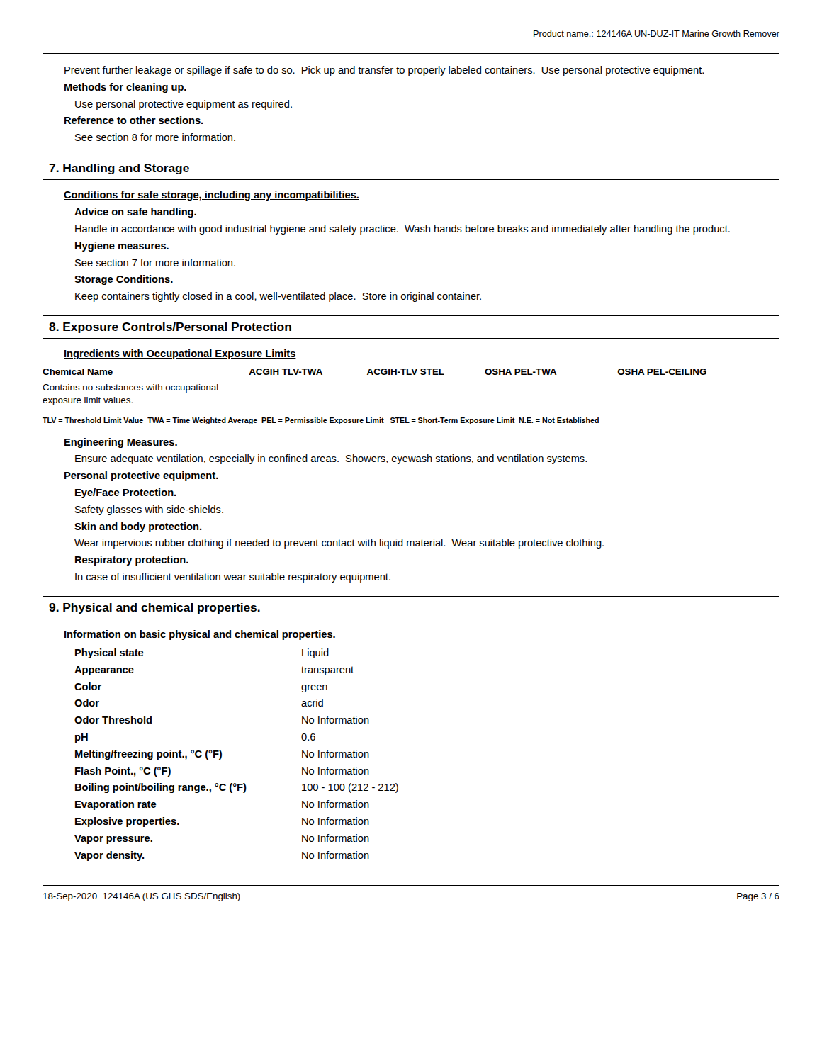Product name.: 124146A UN-DUZ-IT Marine Growth Remover
Prevent further leakage or spillage if safe to do so. Pick up and transfer to properly labeled containers. Use personal protective equipment.
Methods for cleaning up.
Use personal protective equipment as required.
Reference to other sections.
See section 8 for more information.
7. Handling and Storage
Conditions for safe storage, including any incompatibilities.
Advice on safe handling.
Handle in accordance with good industrial hygiene and safety practice. Wash hands before breaks and immediately after handling the product.
Hygiene measures.
See section 7 for more information.
Storage Conditions.
Keep containers tightly closed in a cool, well-ventilated place. Store in original container.
8. Exposure Controls/Personal Protection
Ingredients with Occupational Exposure Limits
| Chemical Name | ACGIH TLV-TWA | ACGIH-TLV STEL | OSHA PEL-TWA | OSHA PEL-CEILING |
| --- | --- | --- | --- | --- |
| Contains no substances with occupational exposure limit values. | | | | |
TLV = Threshold Limit Value TWA = Time Weighted Average PEL = Permissible Exposure Limit STEL = Short-Term Exposure Limit N.E. = Not Established
Engineering Measures.
Ensure adequate ventilation, especially in confined areas. Showers, eyewash stations, and ventilation systems.
Personal protective equipment.
Eye/Face Protection.
Safety glasses with side-shields.
Skin and body protection.
Wear impervious rubber clothing if needed to prevent contact with liquid material. Wear suitable protective clothing.
Respiratory protection.
In case of insufficient ventilation wear suitable respiratory equipment.
9. Physical and chemical properties.
Information on basic physical and chemical properties.
| Physical state | Liquid |
| Appearance | transparent |
| Color | green |
| Odor | acrid |
| Odor Threshold | No Information |
| pH | 0.6 |
| Melting/freezing point., °C (°F) | No Information |
| Flash Point., °C (°F) | No Information |
| Boiling point/boiling range., °C (°F) | 100 - 100 (212 - 212) |
| Evaporation rate | No Information |
| Explosive properties. | No Information |
| Vapor pressure. | No Information |
| Vapor density. | No Information |
18-Sep-2020 124146A (US GHS SDS/English)
Page 3 / 6